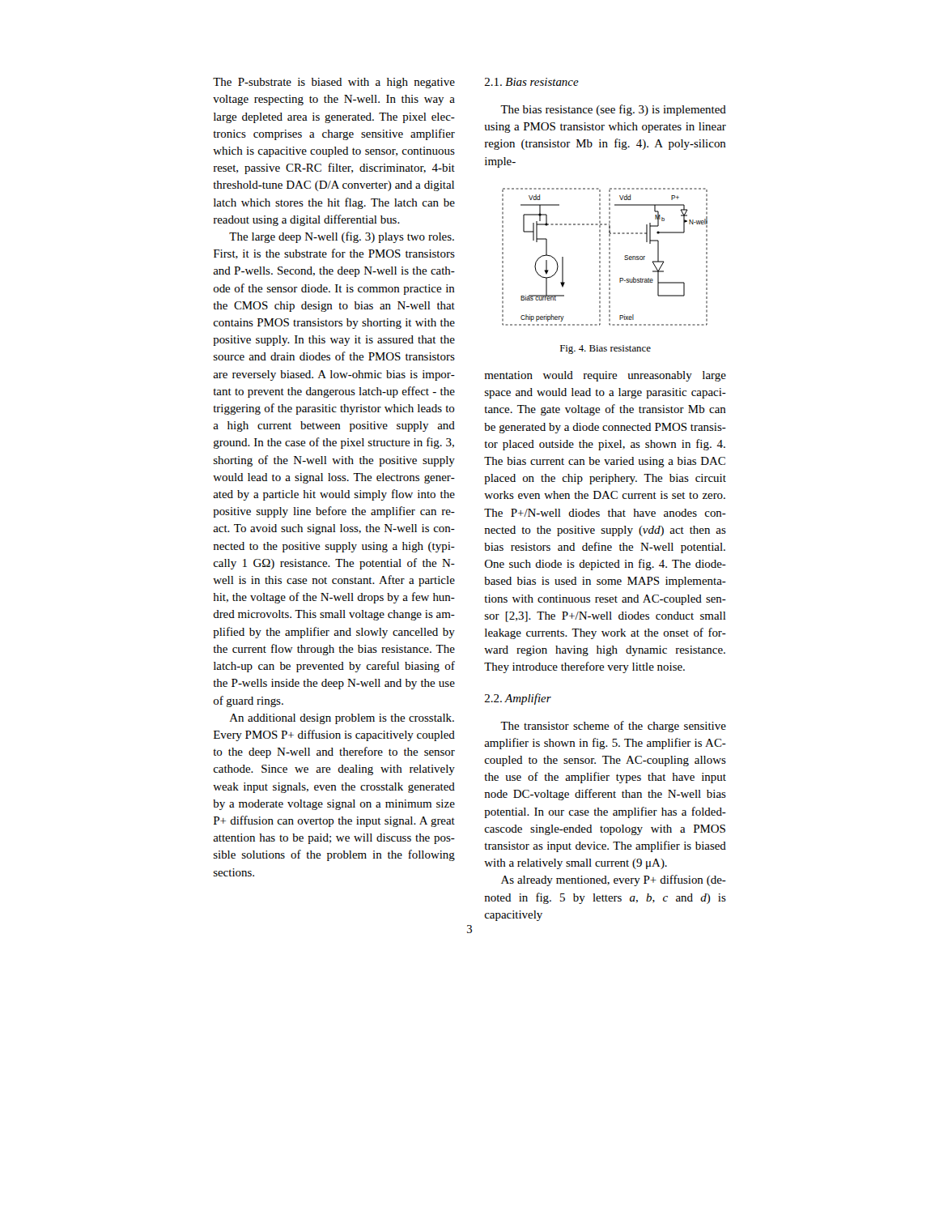The P-substrate is biased with a high negative voltage respecting to the N-well. In this way a large depleted area is generated. The pixel electronics comprises a charge sensitive amplifier which is capacitive coupled to sensor, continuous reset, passive CR-RC filter, discriminator, 4-bit threshold-tune DAC (D/A converter) and a digital latch which stores the hit flag. The latch can be readout using a digital differential bus.
The large deep N-well (fig. 3) plays two roles. First, it is the substrate for the PMOS transistors and P-wells. Second, the deep N-well is the cathode of the sensor diode. It is common practice in the CMOS chip design to bias an N-well that contains PMOS transistors by shorting it with the positive supply. In this way it is assured that the source and drain diodes of the PMOS transistors are reversely biased. A low-ohmic bias is important to prevent the dangerous latch-up effect - the triggering of the parasitic thyristor which leads to a high current between positive supply and ground. In the case of the pixel structure in fig. 3, shorting of the N-well with the positive supply would lead to a signal loss. The electrons generated by a particle hit would simply flow into the positive supply line before the amplifier can react. To avoid such signal loss, the N-well is connected to the positive supply using a high (typically 1 GΩ) resistance. The potential of the N-well is in this case not constant. After a particle hit, the voltage of the N-well drops by a few hundred microvolts. This small voltage change is amplified by the amplifier and slowly cancelled by the current flow through the bias resistance. The latch-up can be prevented by careful biasing of the P-wells inside the deep N-well and by the use of guard rings.
An additional design problem is the crosstalk. Every PMOS P+ diffusion is capacitively coupled to the deep N-well and therefore to the sensor cathode. Since we are dealing with relatively weak input signals, even the crosstalk generated by a moderate voltage signal on a minimum size P+ diffusion can overtop the input signal. A great attention has to be paid; we will discuss the possible solutions of the problem in the following sections.
2.1. Bias resistance
The bias resistance (see fig. 3) is implemented using a PMOS transistor which operates in linear region (transistor Mb in fig. 4). A poly-silicon imple-
Vdd Bias current Chip periphery Vdd P+ N-well M b Sensor P-substrate Pixel
Fig. 4. Bias resistance
mentation would require unreasonably large space and would lead to a large parasitic capacitance. The gate voltage of the transistor Mb can be generated by a diode connected PMOS transistor placed outside the pixel, as shown in fig. 4. The bias current can be varied using a bias DAC placed on the chip periphery. The bias circuit works even when the DAC current is set to zero. The P+/N-well diodes that have anodes connected to the positive supply (vdd) act then as bias resistors and define the N-well potential. One such diode is depicted in fig. 4. The diode-based bias is used in some MAPS implementations with continuous reset and AC-coupled sensor [2,3]. The P+/N-well diodes conduct small leakage currents. They work at the onset of forward region having high dynamic resistance. They introduce therefore very little noise.
2.2. Amplifier
The transistor scheme of the charge sensitive amplifier is shown in fig. 5. The amplifier is AC-coupled to the sensor. The AC-coupling allows the use of the amplifier types that have input node DC-voltage different than the N-well bias potential. In our case the amplifier has a folded-cascode single-ended topology with a PMOS transistor as input device. The amplifier is biased with a relatively small current (9 μA).
As already mentioned, every P+ diffusion (denoted in fig. 5 by letters a, b, c and d) is capacitively
3